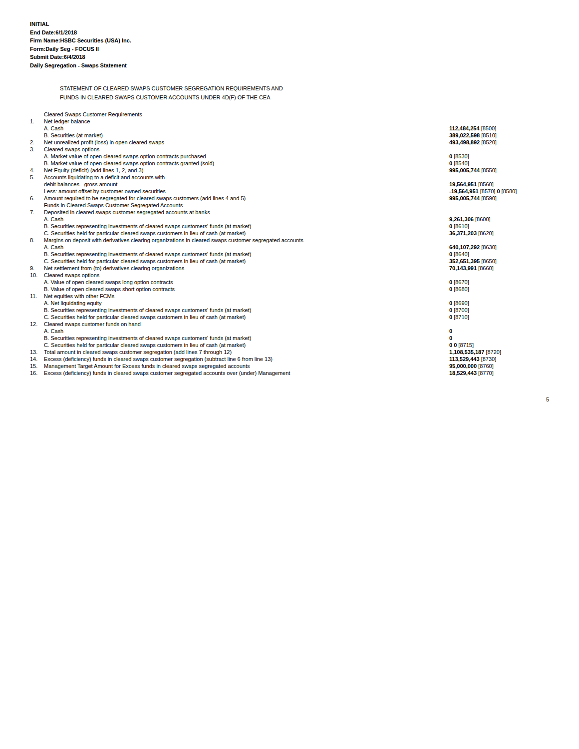INITIAL
End Date:6/1/2018
Firm Name:HSBC Securities (USA) Inc.
Form:Daily Seg - FOCUS II
Submit Date:6/4/2018
Daily Segregation - Swaps Statement
STATEMENT OF CLEARED SWAPS CUSTOMER SEGREGATION REQUIREMENTS AND
FUNDS IN CLEARED SWAPS CUSTOMER ACCOUNTS UNDER 4D(F) OF THE CEA
| | Cleared Swaps Customer Requirements | |
| 1. | Net ledger balance | |
| | A. Cash | 112,484,254 [8500] |
| | B. Securities (at market) | 389,022,598 [8510] |
| 2. | Net unrealized profit (loss) in open cleared swaps | 493,498,892 [8520] |
| 3. | Cleared swaps options | |
| | A. Market value of open cleared swaps option contracts purchased | 0 [8530] |
| | B. Market value of open cleared swaps option contracts granted (sold) | 0 [8540] |
| 4. | Net Equity (deficit) (add lines 1, 2, and 3) | 995,005,744 [8550] |
| 5. | Accounts liquidating to a deficit and accounts with | |
| | debit balances - gross amount | 19,564,951 [8560] |
| | Less: amount offset by customer owned securities | -19,564,951 [8570] 0 [8580] |
| 6. | Amount required to be segregated for cleared swaps customers (add lines 4 and 5) | 995,005,744 [8590] |
| | Funds in Cleared Swaps Customer Segregated Accounts | |
| 7. | Deposited in cleared swaps customer segregated accounts at banks | |
| | A. Cash | 9,261,306 [8600] |
| | B. Securities representing investments of cleared swaps customers' funds (at market) | 0 [8610] |
| | C. Securities held for particular cleared swaps customers in lieu of cash (at market) | 36,371,203 [8620] |
| 8. | Margins on deposit with derivatives clearing organizations in cleared swaps customer segregated accounts | |
| | A. Cash | 640,107,292 [8630] |
| | B. Securities representing investments of cleared swaps customers' funds (at market) | 0 [8640] |
| | C. Securities held for particular cleared swaps customers in lieu of cash (at market) | 352,651,395 [8650] |
| 9. | Net settlement from (to) derivatives clearing organizations | 70,143,991 [8660] |
| 10. | Cleared swaps options | |
| | A. Value of open cleared swaps long option contracts | 0 [8670] |
| | B. Value of open cleared swaps short option contracts | 0 [8680] |
| 11. | Net equities with other FCMs | |
| | A. Net liquidating equity | 0 [8690] |
| | B. Securities representing investments of cleared swaps customers' funds (at market) | 0 [8700] |
| | C. Securities held for particular cleared swaps customers in lieu of cash (at market) | 0 [8710] |
| 12. | Cleared swaps customer funds on hand | |
| | A. Cash | 0 |
| | B. Securities representing investments of cleared swaps customers' funds (at market) | 0 |
| | C. Securities held for particular cleared swaps customers in lieu of cash (at market) | 0 0 [8715] |
| 13. | Total amount in cleared swaps customer segregation (add lines 7 through 12) | 1,108,535,187 [8720] |
| 14. | Excess (deficiency) funds in cleared swaps customer segregation (subtract line 6 from line 13) | 113,529,443 [8730] |
| 15. | Management Target Amount for Excess funds in cleared swaps segregated accounts | 95,000,000 [8760] |
| 16. | Excess (deficiency) funds in cleared swaps customer segregated accounts over (under) Management | 18,529,443 [8770] |
5